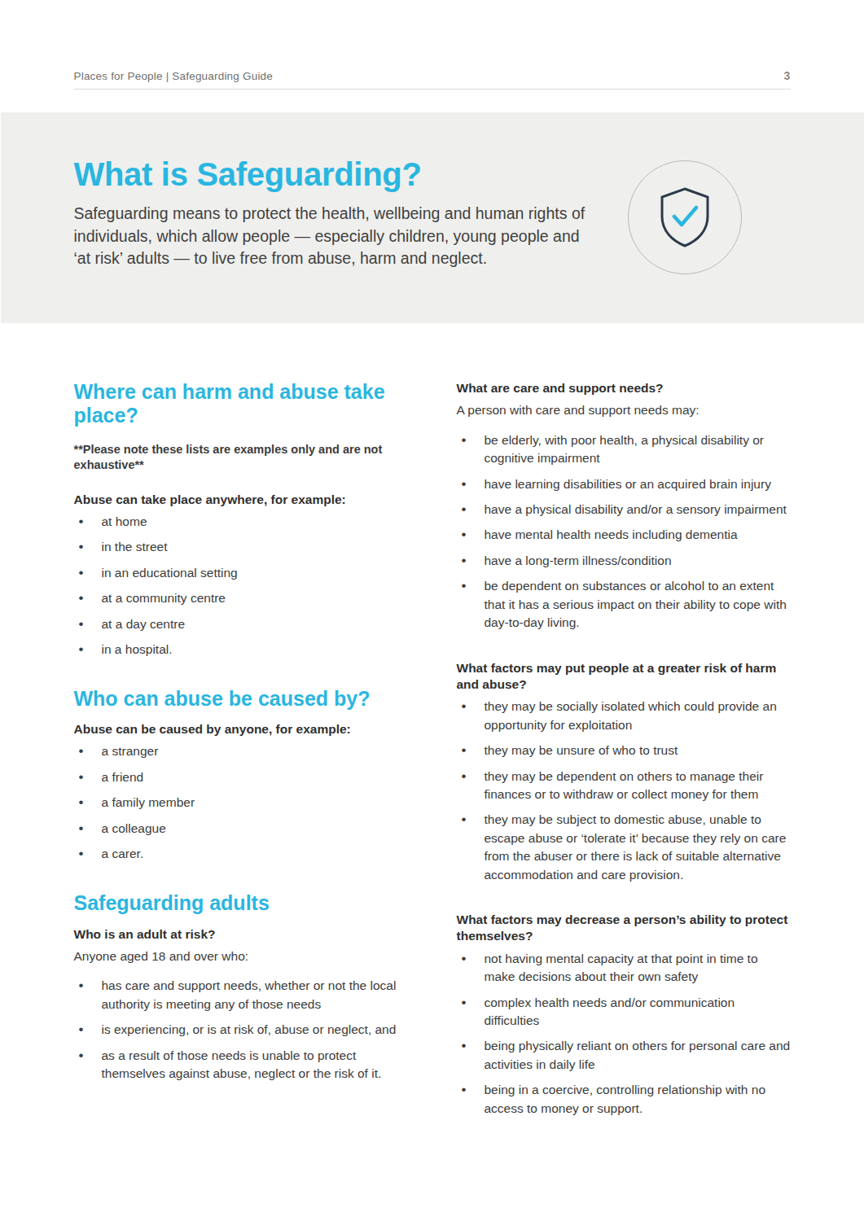Places for People | Safeguarding Guide 3
What is Safeguarding?
Safeguarding means to protect the health, wellbeing and human rights of individuals, which allow people — especially children, young people and ‘at risk’ adults — to live free from abuse, harm and neglect.
Where can harm and abuse take place?
**Please note these lists are examples only and are not exhaustive**
Abuse can take place anywhere, for example:
at home
in the street
in an educational setting
at a community centre
at a day centre
in a hospital.
Who can abuse be caused by?
Abuse can be caused by anyone, for example:
a stranger
a friend
a family member
a colleague
a carer.
Safeguarding adults
Who is an adult at risk?
Anyone aged 18 and over who:
has care and support needs, whether or not the local authority is meeting any of those needs
is experiencing, or is at risk of, abuse or neglect, and
as a result of those needs is unable to protect themselves against abuse, neglect or the risk of it.
What are care and support needs?
A person with care and support needs may:
be elderly, with poor health, a physical disability or cognitive impairment
have learning disabilities or an acquired brain injury
have a physical disability and/or a sensory impairment
have mental health needs including dementia
have a long-term illness/condition
be dependent on substances or alcohol to an extent that it has a serious impact on their ability to cope with day-to-day living.
What factors may put people at a greater risk of harm and abuse?
they may be socially isolated which could provide an opportunity for exploitation
they may be unsure of who to trust
they may be dependent on others to manage their finances or to withdraw or collect money for them
they may be subject to domestic abuse, unable to escape abuse or ‘tolerate it’ because they rely on care from the abuser or there is lack of suitable alternative accommodation and care provision.
What factors may decrease a person’s ability to protect themselves?
not having mental capacity at that point in time to make decisions about their own safety
complex health needs and/or communication difficulties
being physically reliant on others for personal care and activities in daily life
being in a coercive, controlling relationship with no access to money or support.